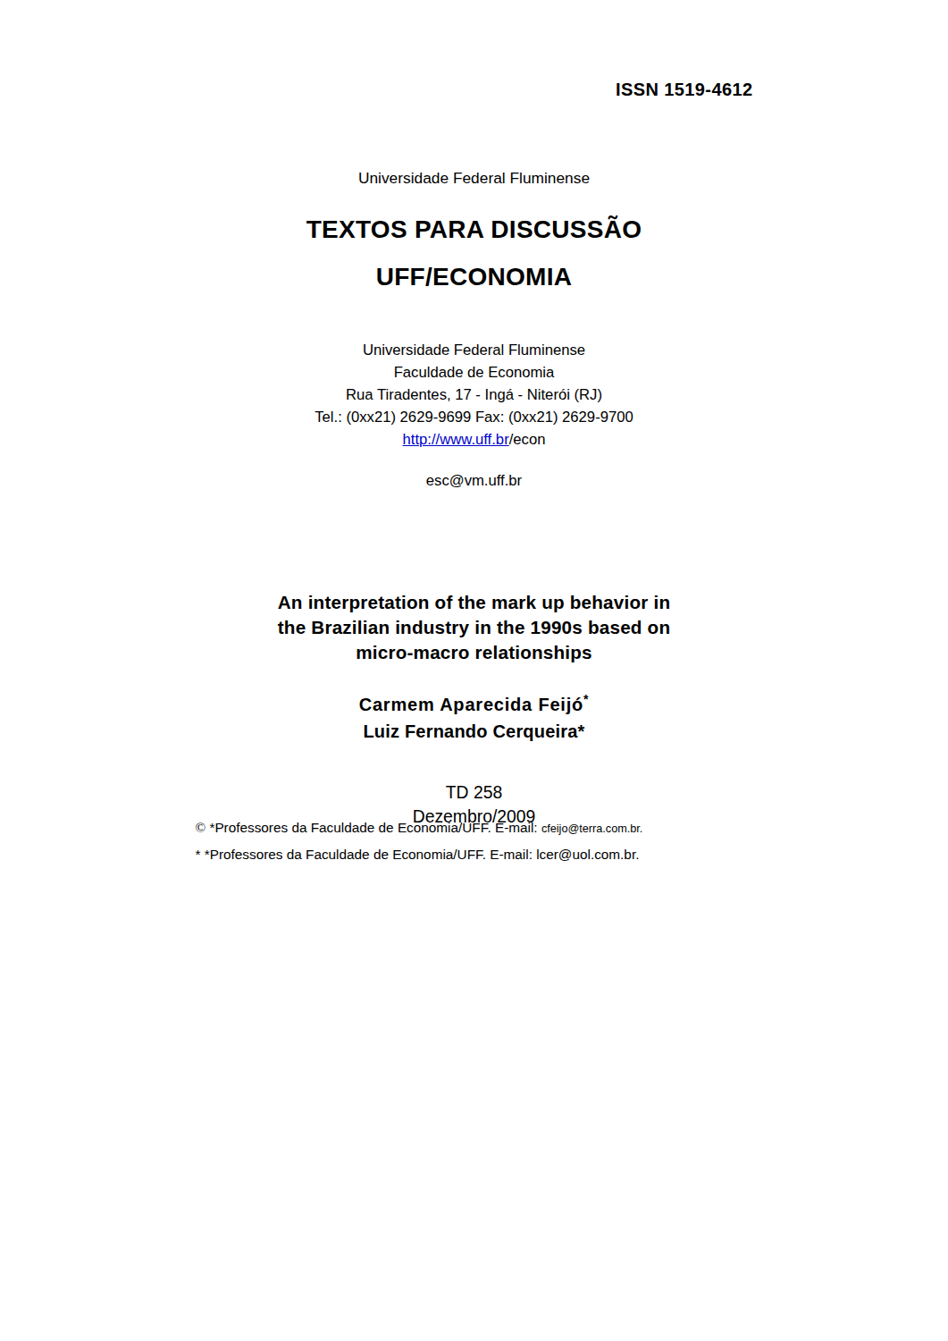ISSN 1519-4612
Universidade Federal Fluminense
TEXTOS PARA DISCUSSÃOUFF/ECONOMIA
Universidade Federal Fluminense
Faculdade de Economia
Rua Tiradentes, 17 - Ingá - Niterói (RJ)
Tel.: (0xx21) 2629-9699 Fax: (0xx21) 2629-9700
http://www.uff.br/econ
esc@vm.uff.br
An interpretation of the mark up behavior in the Brazilian industry in the 1990s based on micro-macro relationships
Carmem Aparecida Feijó*
Luiz Fernando Cerqueira*
TD 258
Dezembro/2009
© *Professores da Faculdade de Economia/UFF. E-mail: cfeijo@terra.com.br.
* *Professores da Faculdade de Economia/UFF. E-mail: lcer@uol.com.br.